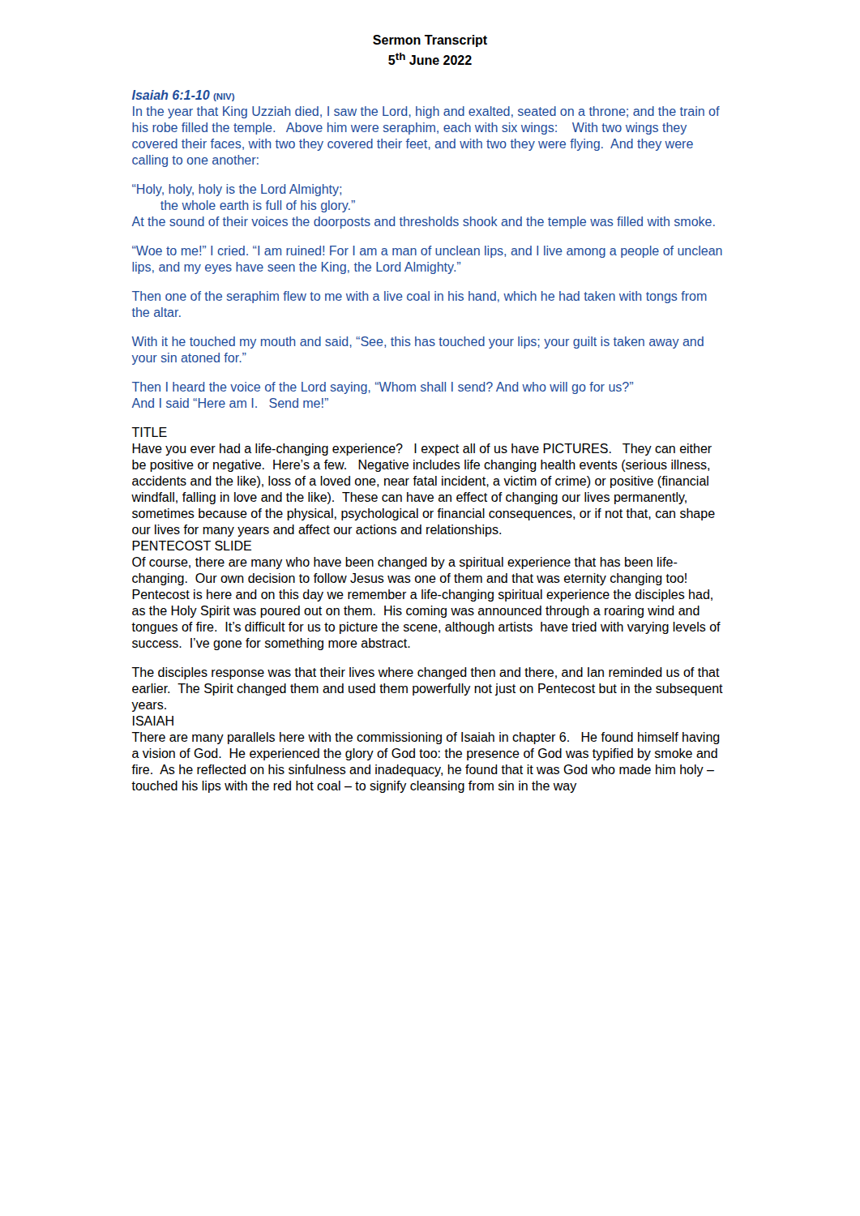Sermon Transcript
5th June 2022
Isaiah 6:1-10
(NIV)
In the year that King Uzziah died, I saw the Lord, high and exalted, seated on a throne; and the train of his robe filled the temple. Above him were seraphim, each with six wings: With two wings they covered their faces, with two they covered their feet, and with two they were flying. And they were calling to one another:
“Holy, holy, holy is the Lord Almighty;
the whole earth is full of his glory.” At the sound of their voices the doorposts and thresholds shook and the temple was filled with smoke.
“Woe to me!” I cried. “I am ruined! For I am a man of unclean lips, and I live among a people of unclean lips, and my eyes have seen the King, the Lord Almighty.”
Then one of the seraphim flew to me with a live coal in his hand, which he had taken with tongs from the altar.
With it he touched my mouth and said, “See, this has touched your lips; your guilt is taken away and your sin atoned for.”
Then I heard the voice of the Lord saying, “Whom shall I send? And who will go for us?”
And I said “Here am I. Send me!”
TITLE
Have you ever had a life-changing experience? I expect all of us have PICTURES. They can either be positive or negative. Here’s a few. Negative includes life changing health events (serious illness, accidents and the like), loss of a loved one, near fatal incident, a victim of crime) or positive (financial windfall, falling in love and the like). These can have an effect of changing our lives permanently, sometimes because of the physical, psychological or financial consequences, or if not that, can shape our lives for many years and affect our actions and relationships.
PENTECOST SLIDE
Of course, there are many who have been changed by a spiritual experience that has been life-changing. Our own decision to follow Jesus was one of them and that was eternity changing too! Pentecost is here and on this day we remember a life-changing spiritual experience the disciples had, as the Holy Spirit was poured out on them. His coming was announced through a roaring wind and tongues of fire. It’s difficult for us to picture the scene, although artists have tried with varying levels of success. I’ve gone for something more abstract.
The disciples response was that their lives where changed then and there, and Ian reminded us of that earlier. The Spirit changed them and used them powerfully not just on Pentecost but in the subsequent years.
ISAIAH
There are many parallels here with the commissioning of Isaiah in chapter 6. He found himself having a vision of God. He experienced the glory of God too: the presence of God was typified by smoke and fire. As he reflected on his sinfulness and inadequacy, he found that it was God who made him holy – touched his lips with the red hot coal – to signify cleansing from sin in the way